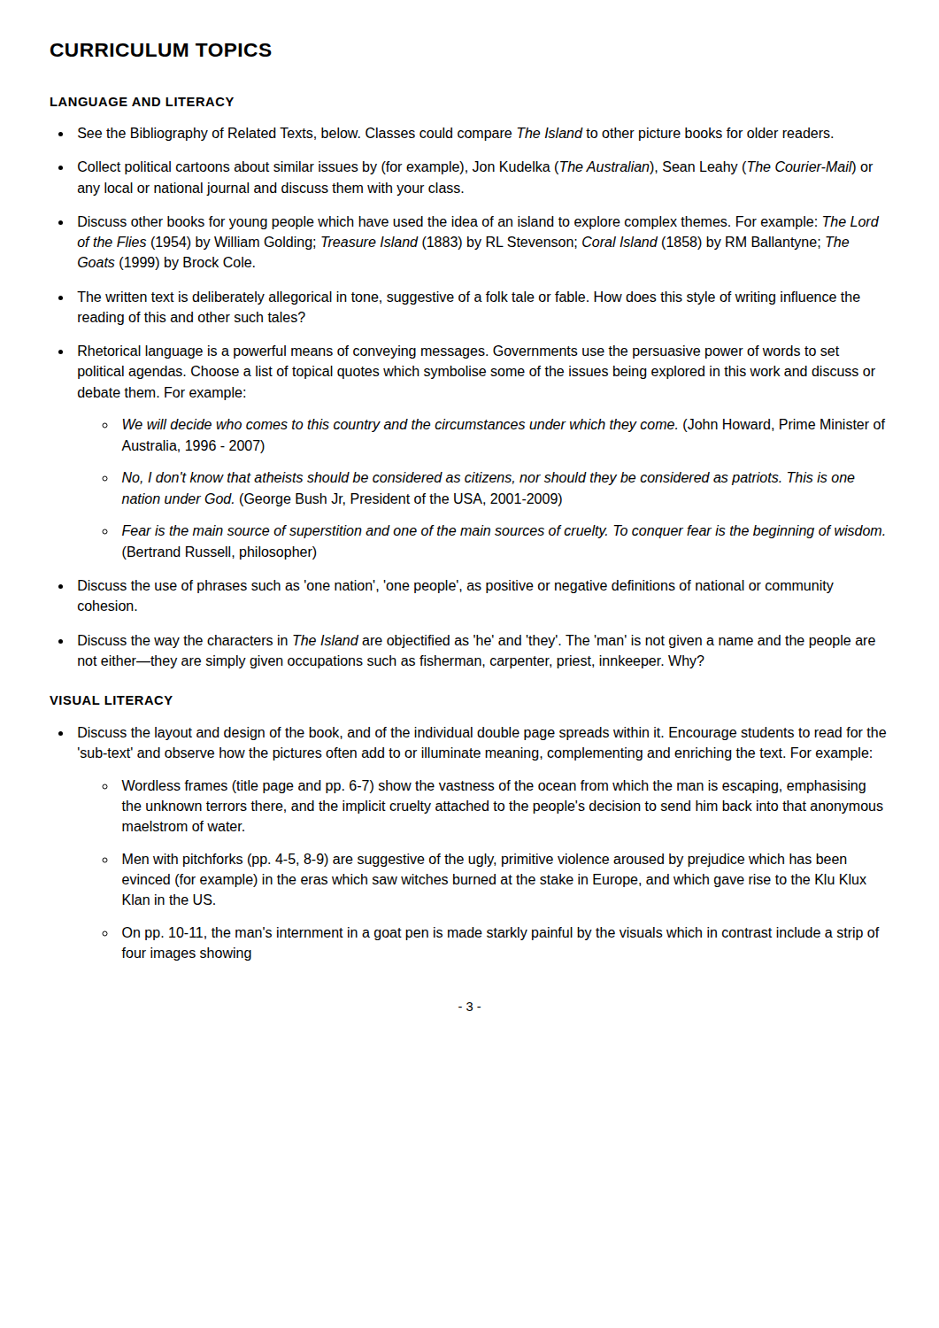CURRICULUM TOPICS
LANGUAGE AND LITERACY
See the Bibliography of Related Texts, below. Classes could compare The Island to other picture books for older readers.
Collect political cartoons about similar issues by (for example), Jon Kudelka (The Australian), Sean Leahy (The Courier-Mail) or any local or national journal and discuss them with your class.
Discuss other books for young people which have used the idea of an island to explore complex themes. For example: The Lord of the Flies (1954) by William Golding; Treasure Island (1883) by RL Stevenson; Coral Island (1858) by RM Ballantyne; The Goats (1999) by Brock Cole.
The written text is deliberately allegorical in tone, suggestive of a folk tale or fable. How does this style of writing influence the reading of this and other such tales?
Rhetorical language is a powerful means of conveying messages. Governments use the persuasive power of words to set political agendas. Choose a list of topical quotes which symbolise some of the issues being explored in this work and discuss or debate them. For example:
We will decide who comes to this country and the circumstances under which they come. (John Howard, Prime Minister of Australia, 1996 - 2007)
No, I don't know that atheists should be considered as citizens, nor should they be considered as patriots. This is one nation under God. (George Bush Jr, President of the USA, 2001-2009)
Fear is the main source of superstition and one of the main sources of cruelty. To conquer fear is the beginning of wisdom. (Bertrand Russell, philosopher)
Discuss the use of phrases such as 'one nation', 'one people', as positive or negative definitions of national or community cohesion.
Discuss the way the characters in The Island are objectified as 'he' and 'they'. The 'man' is not given a name and the people are not either—they are simply given occupations such as fisherman, carpenter, priest, innkeeper. Why?
VISUAL LITERACY
Discuss the layout and design of the book, and of the individual double page spreads within it. Encourage students to read for the 'sub-text' and observe how the pictures often add to or illuminate meaning, complementing and enriching the text. For example:
Wordless frames (title page and pp. 6-7) show the vastness of the ocean from which the man is escaping, emphasising the unknown terrors there, and the implicit cruelty attached to the people's decision to send him back into that anonymous maelstrom of water.
Men with pitchforks (pp. 4-5, 8-9) are suggestive of the ugly, primitive violence aroused by prejudice which has been evinced (for example) in the eras which saw witches burned at the stake in Europe, and which gave rise to the Klu Klux Klan in the US.
On pp. 10-11, the man's internment in a goat pen is made starkly painful by the visuals which in contrast include a strip of four images showing
- 3 -